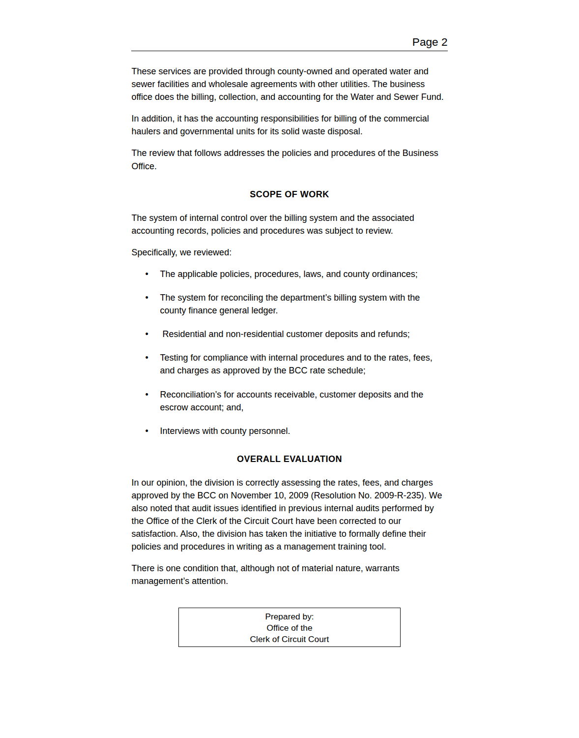Page 2
These services are provided through county-owned and operated water and sewer facilities and wholesale agreements with other utilities. The business office does the billing, collection, and accounting for the Water and Sewer Fund.
In addition, it has the accounting responsibilities for billing of the commercial haulers and governmental units for its solid waste disposal.
The review that follows addresses the policies and procedures of the Business Office.
SCOPE OF WORK
The system of internal control over the billing system and the associated accounting records, policies and procedures was subject to review.
Specifically, we reviewed:
The applicable policies, procedures, laws, and county ordinances;
The system for reconciling the department’s billing system with the county finance general ledger.
Residential and non-residential customer deposits and refunds;
Testing for compliance with internal procedures and to the rates, fees, and charges as approved by the BCC rate schedule;
Reconciliation’s for accounts receivable, customer deposits and the escrow account; and,
Interviews with county personnel.
OVERALL EVALUATION
In our opinion, the division is correctly assessing the rates, fees, and charges approved by the BCC on November 10, 2009 (Resolution No. 2009-R-235). We also noted that audit issues identified in previous internal audits performed by the Office of the Clerk of the Circuit Court have been corrected to our satisfaction. Also, the division has taken the initiative to formally define their policies and procedures in writing as a management training tool.
There is one condition that, although not of material nature, warrants management’s attention.
Prepared by:
Office of the
Clerk of Circuit Court